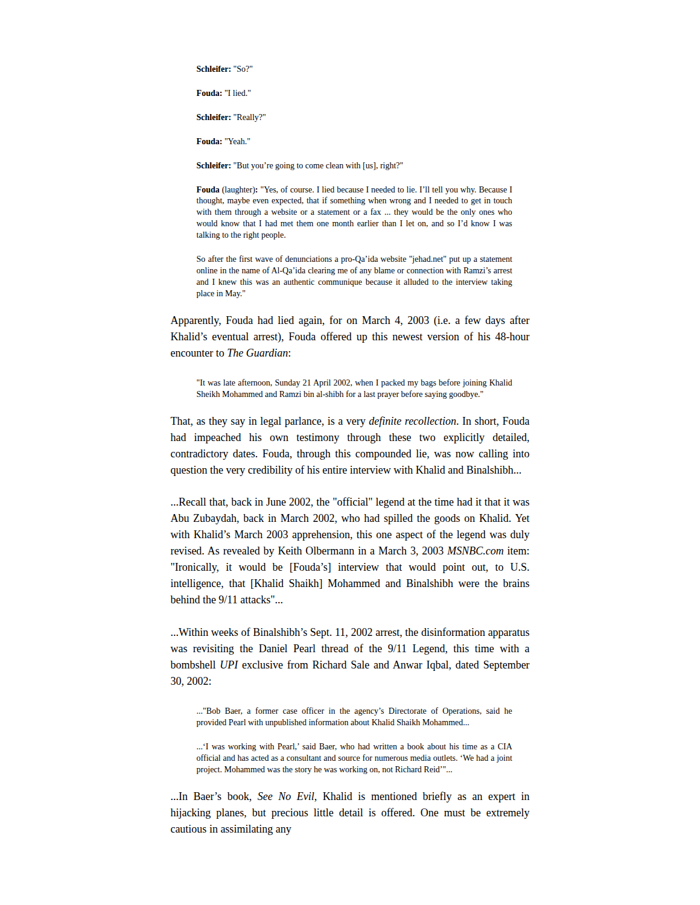Schleifer: "So?"
Fouda: "I lied."
Schleifer: "Really?"
Fouda: "Yeah."
Schleifer: "But you’re going to come clean with [us], right?"
Fouda (laughter): "Yes, of course. I lied because I needed to lie. I’ll tell you why. Because I thought, maybe even expected, that if something when wrong and I needed to get in touch with them through a website or a statement or a fax ... they would be the only ones who would know that I had met them one month earlier than I let on, and so I’d know I was talking to the right people.
So after the first wave of denunciations a pro-Qa’ida website "jehad.net" put up a statement online in the name of Al-Qa’ida clearing me of any blame or connection with Ramzi’s arrest and I knew this was an authentic communique because it alluded to the interview taking place in May."
Apparently, Fouda had lied again, for on March 4, 2003 (i.e. a few days after Khalid’s eventual arrest), Fouda offered up this newest version of his 48-hour encounter to The Guardian:
"It was late afternoon, Sunday 21 April 2002, when I packed my bags before joining Khalid Sheikh Mohammed and Ramzi bin al-shibh for a last prayer before saying goodbye."
That, as they say in legal parlance, is a very definite recollection. In short, Fouda had impeached his own testimony through these two explicitly detailed, contradictory dates. Fouda, through this compounded lie, was now calling into question the very credibility of his entire interview with Khalid and Binalshibh...
...Recall that, back in June 2002, the "official" legend at the time had it that it was Abu Zubaydah, back in March 2002, who had spilled the goods on Khalid. Yet with Khalid’s March 2003 apprehension, this one aspect of the legend was duly revised. As revealed by Keith Olbermann in a March 3, 2003 MSNBC.com item: "Ironically, it would be [Fouda’s] interview that would point out, to U.S. intelligence, that [Khalid Shaikh] Mohammed and Binalshibh were the brains behind the 9/11 attacks"...
...Within weeks of Binalshibh’s Sept. 11, 2002 arrest, the disinformation apparatus was revisiting the Daniel Pearl thread of the 9/11 Legend, this time with a bombshell UPI exclusive from Richard Sale and Anwar Iqbal, dated September 30, 2002:
..."Bob Baer, a former case officer in the agency’s Directorate of Operations, said he provided Pearl with unpublished information about Khalid Shaikh Mohammed...
...‘I was working with Pearl,’ said Baer, who had written a book about his time as a CIA official and has acted as a consultant and source for numerous media outlets. ‘We had a joint project. Mohammed was the story he was working on, not Richard Reid’"...
...In Baer’s book, See No Evil, Khalid is mentioned briefly as an expert in hijacking planes, but precious little detail is offered. One must be extremely cautious in assimilating any